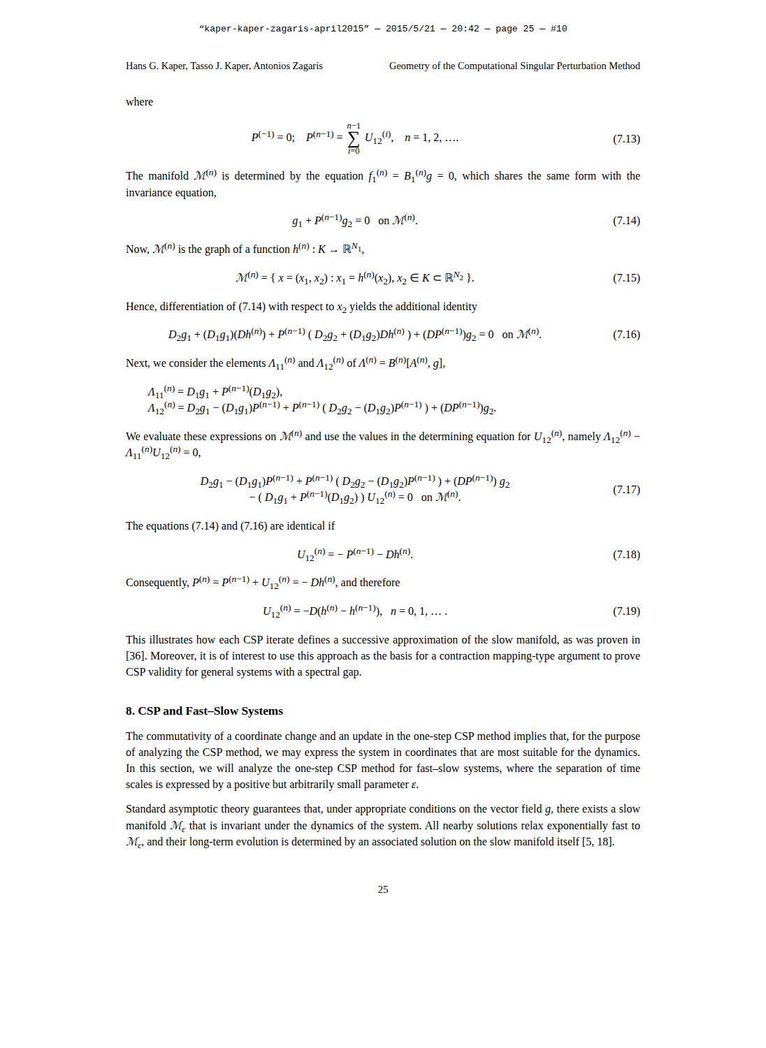“kaper-kaper-zagaris-april2015” — 2015/5/21 — 20:42 — page 25 — #10
Hans G. Kaper, Tasso J. Kaper, Antonios Zagaris
Geometry of the Computational Singular Perturbation Method
where
P(−1) = 0; P(n−1) = n−1∑i=0 U12(i), n = 1, 2, ….
(7.13)
The manifold ℳ(n) is determined by the equation f1(n) = B1(n)g = 0, which shares the same form with the invariance equation,
g1 + P(n−1)g2 = 0 on ℳ(n).
(7.14)
Now, ℳ(n) is the graph of a function h(n) : K → ℝN1,
ℳ(n) = { x = (x1, x2) : x1 = h(n)(x2), x2 ∈ K ⊂ ℝN2 }.
(7.15)
Hence, differentiation of (7.14) with respect to x2 yields the additional identity
D2g1 + (D1g1)(Dh(n)) + P(n−1) ( D2g2 + (D1g2)Dh(n) ) + (DP(n−1))g2 = 0 on ℳ(n).
(7.16)
Next, we consider the elements Λ11(n) and Λ12(n) of Λ(n) = B(n)[A(n), g],
Λ11(n) = D1g1 + P(n−1)(D1g2),
Λ12(n) = D2g1 − (D1g1)P(n−1) + P(n−1) ( D2g2 − (D1g2)P(n−1) ) + (DP(n−1))g2.
We evaluate these expressions on ℳ(n) and use the values in the determining equation for U12(n), namely Λ12(n) − Λ11(n)U12(n) = 0,
D2g1 − (D1g1)P(n−1) + P(n−1) ( D2g2 − (D1g2)P(n−1) ) + (DP(n−1)) g2
− ( D1g1 + P(n−1)(D1g2) ) U12(n) = 0 on ℳ(n).
(7.17)
The equations (7.14) and (7.16) are identical if
U12(n) = − P(n−1) − Dh(n).
(7.18)
Consequently, P(n) = P(n−1) + U12(n) = − Dh(n), and therefore
U12(n) = −D(h(n) − h(n−1)), n = 0, 1, … .
(7.19)
This illustrates how each CSP iterate defines a successive approximation of the slow manifold, as was proven in [36]. Moreover, it is of interest to use this approach as the basis for a contraction mapping-type argument to prove CSP validity for general systems with a spectral gap.
8. CSP and Fast–Slow Systems
The commutativity of a coordinate change and an update in the one-step CSP method implies that, for the purpose of analyzing the CSP method, we may express the system in coordinates that are most suitable for the dynamics. In this section, we will analyze the one-step CSP method for fast–slow systems, where the separation of time scales is expressed by a positive but arbitrarily small parameter ε.
Standard asymptotic theory guarantees that, under appropriate conditions on the vector field g, there exists a slow manifold ℳε that is invariant under the dynamics of the system. All nearby solutions relax exponentially fast to ℳε, and their long-term evolution is determined by an associated solution on the slow manifold itself [5, 18].
25